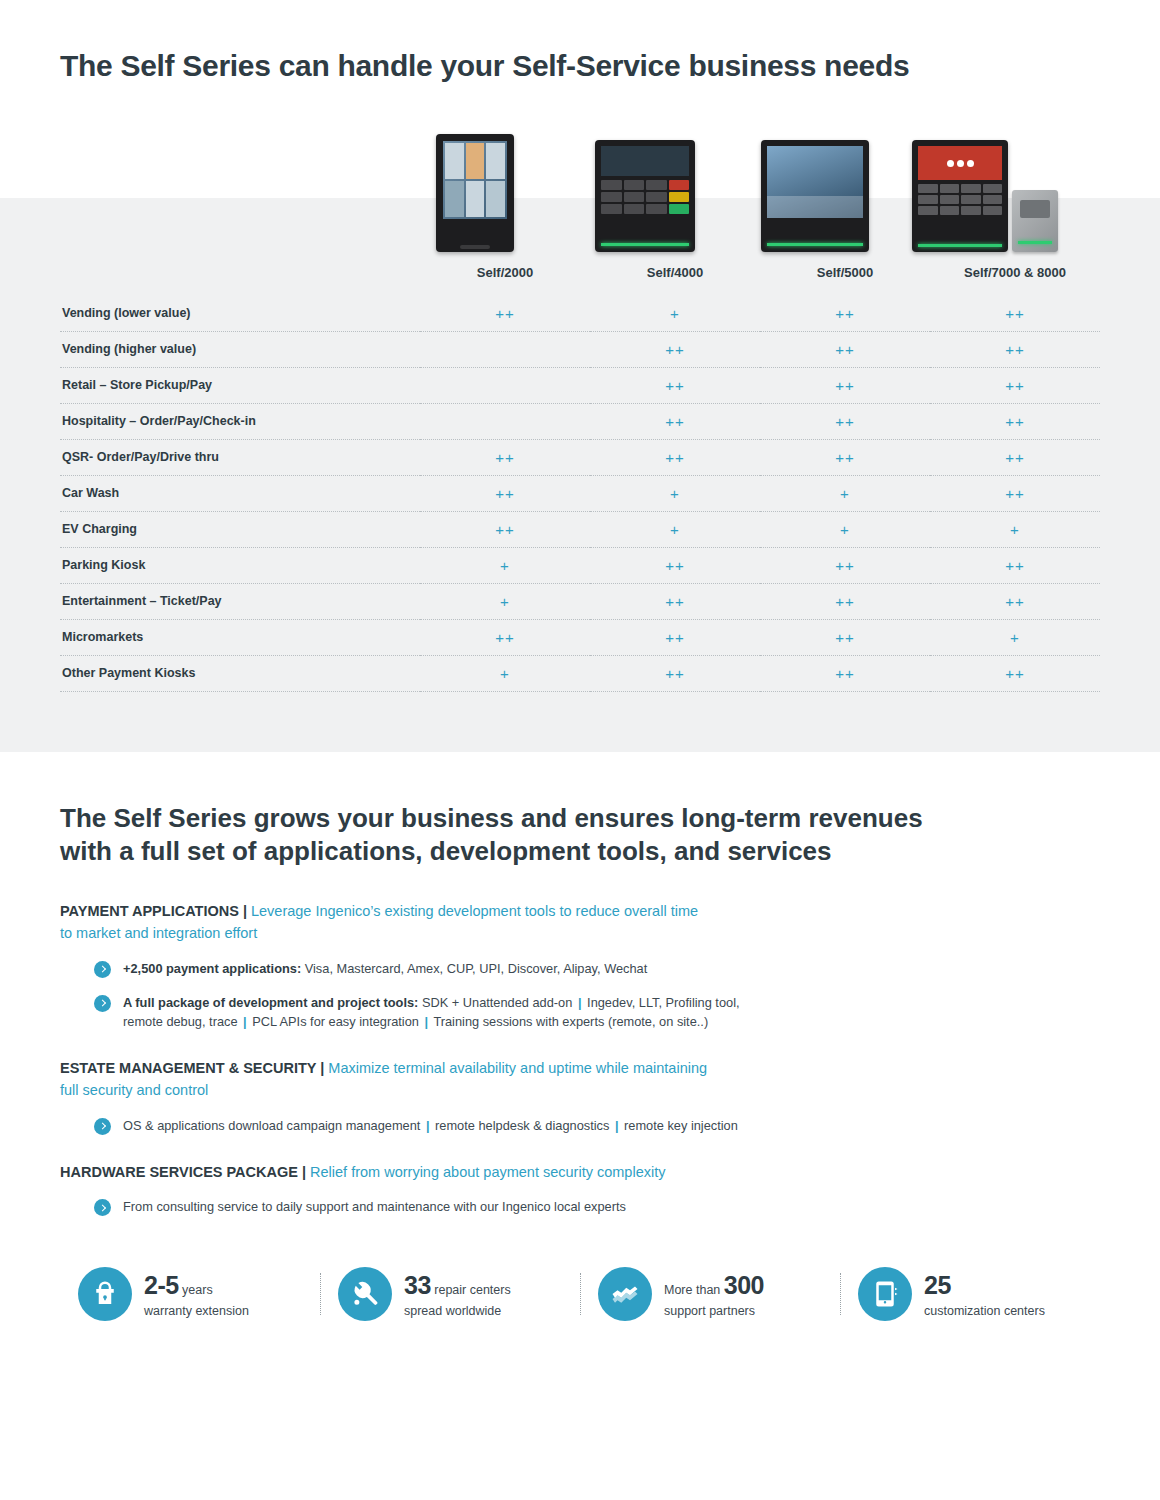The Self Series can handle your Self-Service business needs
| | Self/2000 | Self/4000 | Self/5000 | Self/7000 & 8000 |
| --- | --- | --- | --- | --- |
| Vending (lower value) | ++ | + | ++ | ++ |
| Vending (higher value) | | ++ | ++ | ++ |
| Retail – Store Pickup/Pay | | ++ | ++ | ++ |
| Hospitality – Order/Pay/Check-in | | ++ | ++ | ++ |
| QSR- Order/Pay/Drive thru | ++ | ++ | ++ | ++ |
| Car Wash | ++ | + | + | ++ |
| EV Charging | ++ | + | + | + |
| Parking Kiosk | + | ++ | ++ | ++ |
| Entertainment – Ticket/Pay | + | ++ | ++ | ++ |
| Micromarkets | ++ | ++ | ++ | + |
| Other Payment Kiosks | + | ++ | ++ | ++ |
The Self Series grows your business and ensures long-term revenues
with a full set of applications, development tools, and services
PAYMENT APPLICATIONS | Leverage Ingenico’s existing development tools to reduce overall time
to market and integration effort
+2,500 payment applications: Visa, Mastercard, Amex, CUP, UPI, Discover, Alipay, Wechat
A full package of development and project tools: SDK + Unattended add-on | Ingedev, LLT, Profiling tool,
remote debug, trace | PCL APIs for easy integration | Training sessions with experts (remote, on site..)
ESTATE MANAGEMENT & SECURITY | Maximize terminal availability and uptime while maintaining
full security and control
OS & applications download campaign management | remote helpdesk & diagnostics | remote key injection
HARDWARE SERVICES PACKAGE | Relief from worrying about payment security complexity
From consulting service to daily support and maintenance with our Ingenico local experts
2-5 years
warranty extension
33 repair centers
spread worldwide
More than 300
support partners
25
customization centers